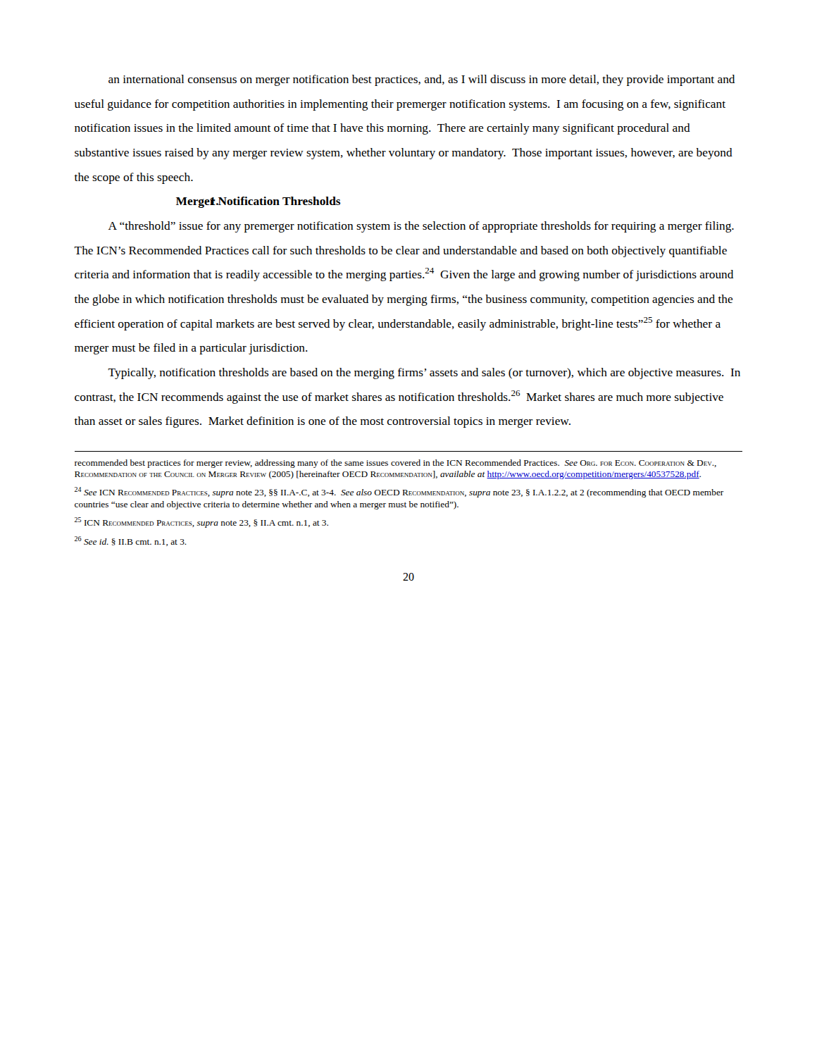an international consensus on merger notification best practices, and, as I will discuss in more detail, they provide important and useful guidance for competition authorities in implementing their premerger notification systems. I am focusing on a few, significant notification issues in the limited amount of time that I have this morning. There are certainly many significant procedural and substantive issues raised by any merger review system, whether voluntary or mandatory. Those important issues, however, are beyond the scope of this speech.
1. Merger Notification Thresholds
A “threshold” issue for any premerger notification system is the selection of appropriate thresholds for requiring a merger filing. The ICN’s Recommended Practices call for such thresholds to be clear and understandable and based on both objectively quantifiable criteria and information that is readily accessible to the merging parties.24 Given the large and growing number of jurisdictions around the globe in which notification thresholds must be evaluated by merging firms, “the business community, competition agencies and the efficient operation of capital markets are best served by clear, understandable, easily administrable, bright-line tests”25 for whether a merger must be filed in a particular jurisdiction.
Typically, notification thresholds are based on the merging firms’ assets and sales (or turnover), which are objective measures. In contrast, the ICN recommends against the use of market shares as notification thresholds.26 Market shares are much more subjective than asset or sales figures. Market definition is one of the most controversial topics in merger review.
recommended best practices for merger review, addressing many of the same issues covered in the ICN Recommended Practices. See Org. for Econ. Cooperation & Dev., Recommendation of the Council on Merger Review (2005) [hereinafter OECD Recommendation], available at http://www.oecd.org/competition/mergers/40537528.pdf.
24 See ICN Recommended Practices, supra note 23, §§ II.A-.C, at 3-4. See also OECD Recommendation, supra note 23, § I.A.1.2.2, at 2 (recommending that OECD member countries “use clear and objective criteria to determine whether and when a merger must be notified”).
25 ICN Recommended Practices, supra note 23, § II.A cmt. n.1, at 3.
26 See id. § II.B cmt. n.1, at 3.
20